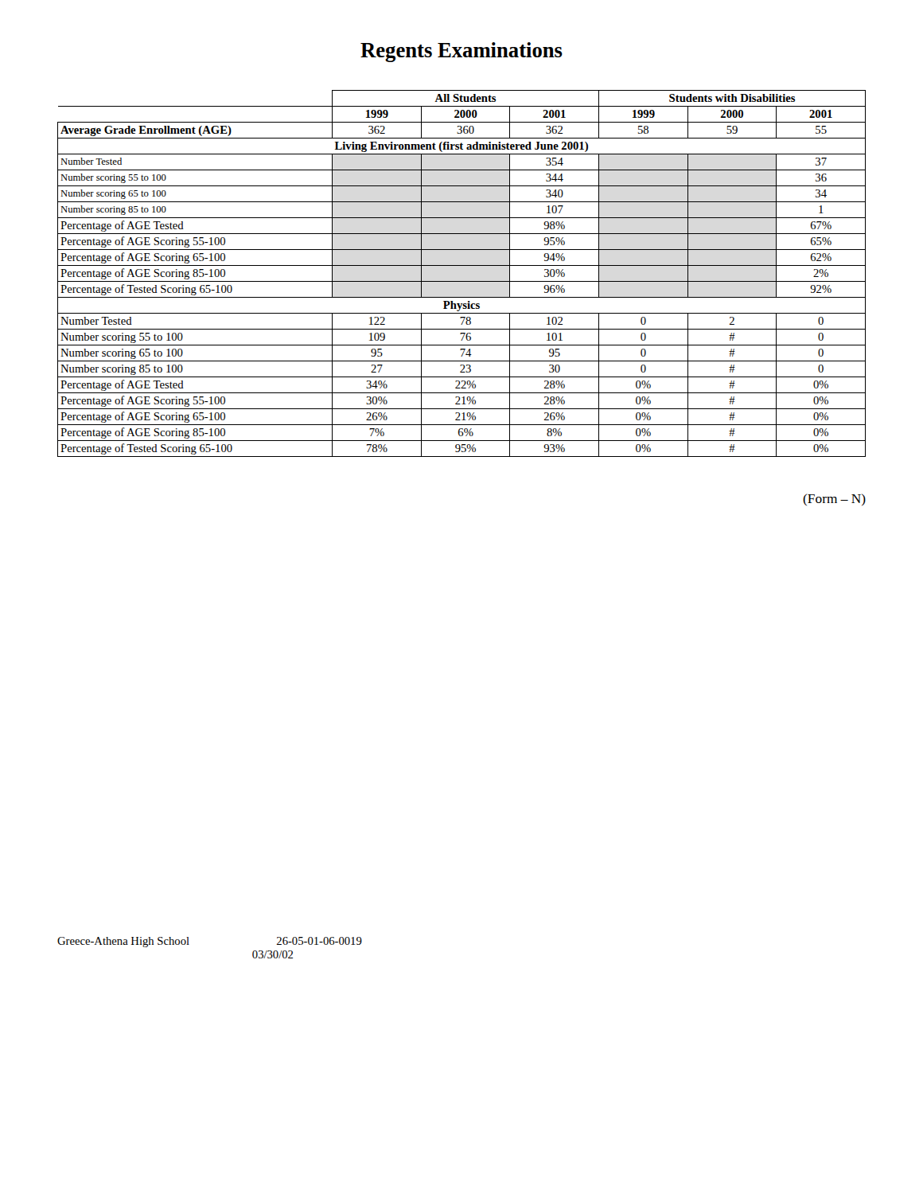Regents Examinations
| | All Students | Students with Disabilities |
| | 1999 | 2000 | 2001 | 1999 | 2000 | 2001 |
| Average Grade Enrollment (AGE) | 362 | 360 | 362 | 58 | 59 | 55 |
| Living Environment (first administered June 2001) |
| Number Tested | | | 354 | | | 37 |
| Number scoring 55 to 100 | | | 344 | | | 36 |
| Number scoring 65 to 100 | | | 340 | | | 34 |
| Number scoring 85 to 100 | | | 107 | | | 1 |
| Percentage of AGE Tested | | | 98% | | | 67% |
| Percentage of AGE Scoring 55-100 | | | 95% | | | 65% |
| Percentage of AGE Scoring 65-100 | | | 94% | | | 62% |
| Percentage of AGE Scoring 85-100 | | | 30% | | | 2% |
| Percentage of Tested Scoring 65-100 | | | 96% | | | 92% |
| Physics |
| Number Tested | 122 | 78 | 102 | 0 | 2 | 0 |
| Number scoring 55 to 100 | 109 | 76 | 101 | 0 | # | 0 |
| Number scoring 65 to 100 | 95 | 74 | 95 | 0 | # | 0 |
| Number scoring 85 to 100 | 27 | 23 | 30 | 0 | # | 0 |
| Percentage of AGE Tested | 34% | 22% | 28% | 0% | # | 0% |
| Percentage of AGE Scoring 55-100 | 30% | 21% | 28% | 0% | # | 0% |
| Percentage of AGE Scoring 65-100 | 26% | 21% | 26% | 0% | # | 0% |
| Percentage of AGE Scoring 85-100 | 7% | 6% | 8% | 0% | # | 0% |
| Percentage of Tested Scoring 65-100 | 78% | 95% | 93% | 0% | # | 0% |
(Form – N)
Greece-Athena High School 26-05-01-06-0019
03/30/02